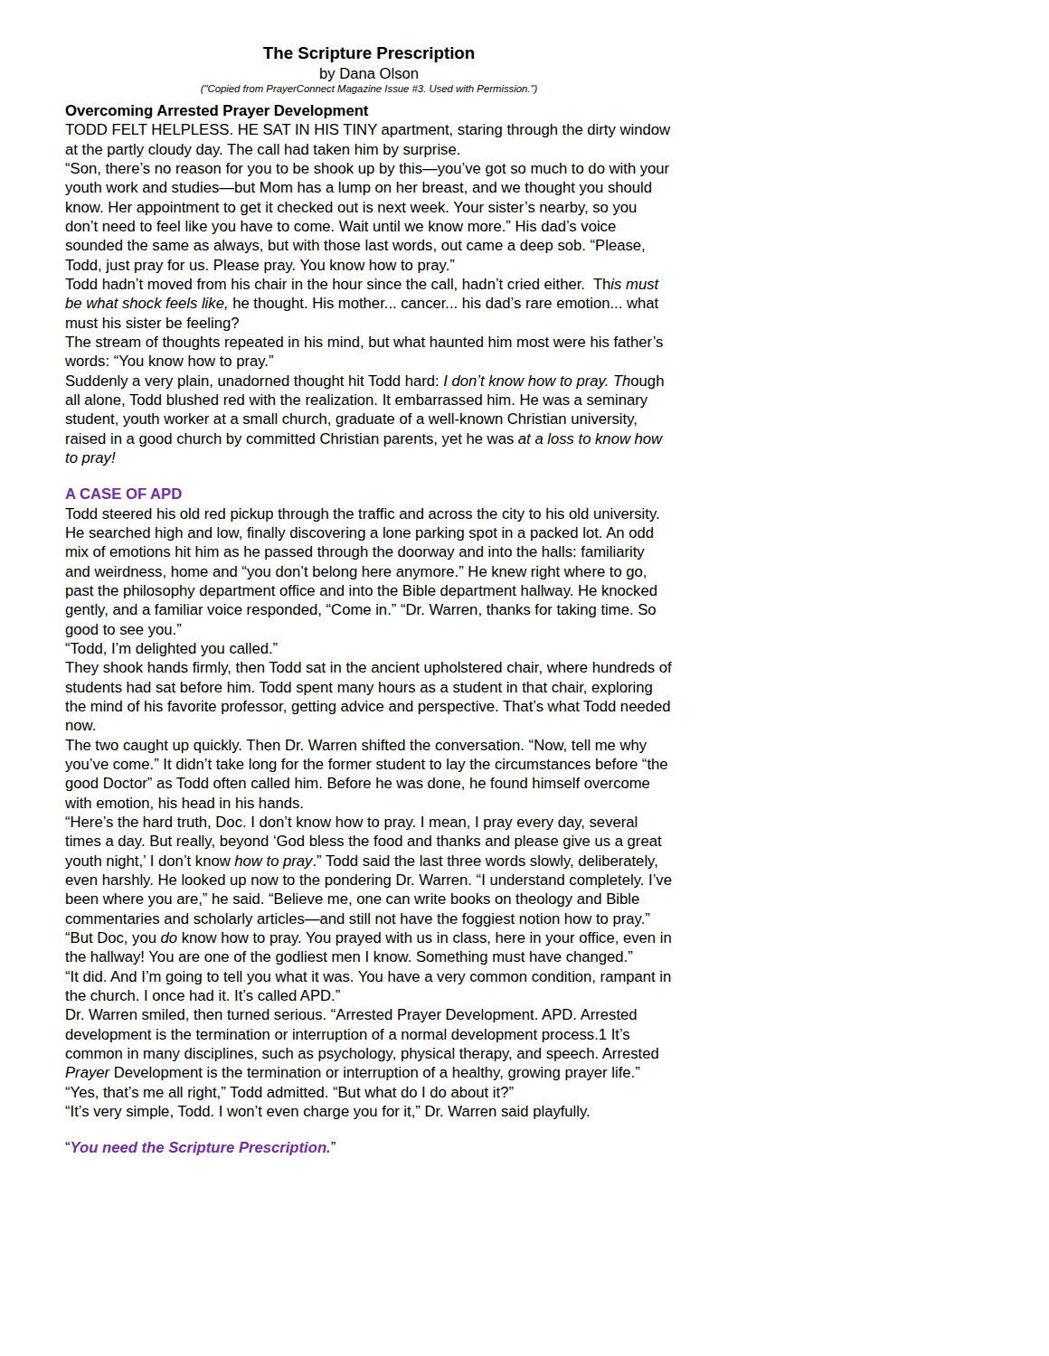The Scripture Prescription
by Dana Olson
("Copied from PrayerConnect Magazine Issue #3. Used with Permission.")
Overcoming Arrested Prayer Development
TODD FELT HELPLESS. HE SAT IN HIS TINY apartment, staring through the dirty window at the partly cloudy day. The call had taken him by surprise.
“Son, there’s no reason for you to be shook up by this—you’ve got so much to do with your youth work and studies—but Mom has a lump on her breast, and we thought you should know. Her appointment to get it checked out is next week. Your sister’s nearby, so you don’t need to feel like you have to come. Wait until we know more.” His dad’s voice sounded the same as always, but with those last words, out came a deep sob. “Please, Todd, just pray for us. Please pray. You know how to pray.”
Todd hadn’t moved from his chair in the hour since the call, hadn’t cried either. This must be what shock feels like, he thought. His mother... cancer... his dad’s rare emotion... what must his sister be feeling?
The stream of thoughts repeated in his mind, but what haunted him most were his father’s words: “You know how to pray.”
Suddenly a very plain, unadorned thought hit Todd hard: I don’t know how to pray. Though all alone, Todd blushed red with the realization. It embarrassed him. He was a seminary student, youth worker at a small church, graduate of a well-known Christian university, raised in a good church by committed Christian parents, yet he was at a loss to know how to pray!
A CASE OF APD
Todd steered his old red pickup through the traffic and across the city to his old university. He searched high and low, finally discovering a lone parking spot in a packed lot. An odd mix of emotions hit him as he passed through the doorway and into the halls: familiarity and weirdness, home and “you don’t belong here anymore.” He knew right where to go, past the philosophy department office and into the Bible department hallway. He knocked gently, and a familiar voice responded, “Come in.” “Dr. Warren, thanks for taking time. So good to see you.”
“Todd, I’m delighted you called.”
They shook hands firmly, then Todd sat in the ancient upholstered chair, where hundreds of students had sat before him. Todd spent many hours as a student in that chair, exploring the mind of his favorite professor, getting advice and perspective. That’s what Todd needed now.
The two caught up quickly. Then Dr. Warren shifted the conversation. “Now, tell me why you’ve come.” It didn’t take long for the former student to lay the circumstances before “the good Doctor” as Todd often called him. Before he was done, he found himself overcome with emotion, his head in his hands.
“Here’s the hard truth, Doc. I don’t know how to pray. I mean, I pray every day, several times a day. But really, beyond ‘God bless the food and thanks and please give us a great youth night,’ I don’t know how to pray.” Todd said the last three words slowly, deliberately, even harshly. He looked up now to the pondering Dr. Warren. “I understand completely. I’ve been where you are,” he said. “Believe me, one can write books on theology and Bible commentaries and scholarly articles—and still not have the foggiest notion how to pray.”
“But Doc, you do know how to pray. You prayed with us in class, here in your office, even in the hallway! You are one of the godliest men I know. Something must have changed.”
“It did. And I’m going to tell you what it was. You have a very common condition, rampant in the church. I once had it. It’s called APD.”
Dr. Warren smiled, then turned serious. “Arrested Prayer Development. APD. Arrested development is the termination or interruption of a normal development process.1 It’s common in many disciplines, such as psychology, physical therapy, and speech. Arrested Prayer Development is the termination or interruption of a healthy, growing prayer life.”
“Yes, that’s me all right,” Todd admitted. “But what do I do about it?”
“It’s very simple, Todd. I won’t even charge you for it,” Dr. Warren said playfully.
“You need the Scripture Prescription.”